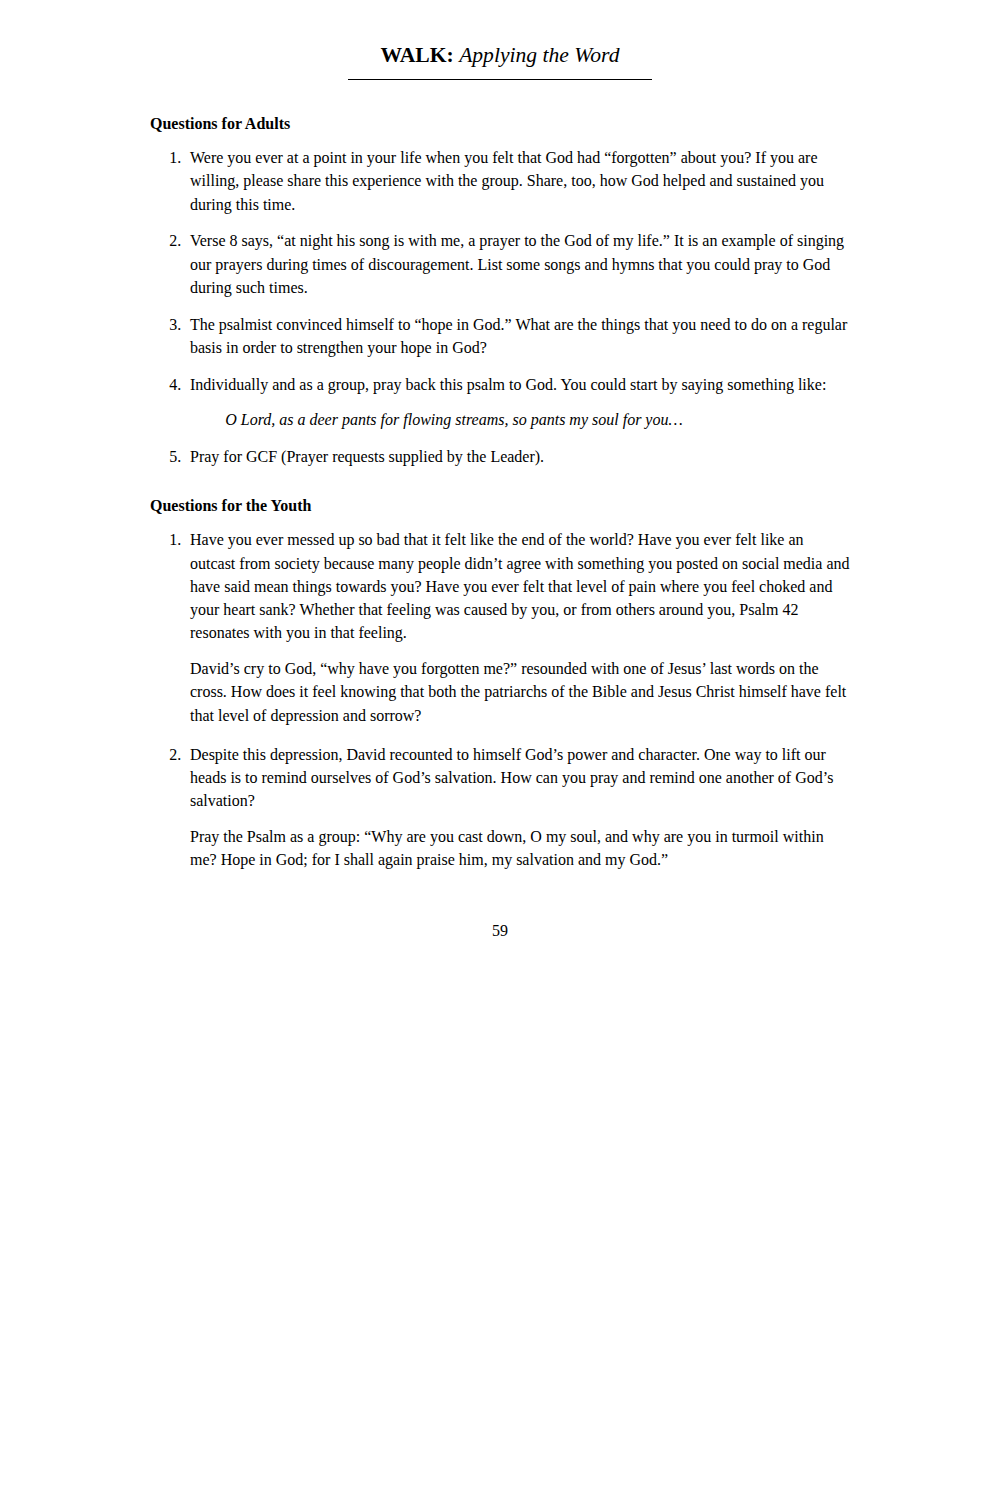WALK: Applying the Word
Questions for Adults
Were you ever at a point in your life when you felt that God had “forgotten” about you? If you are willing, please share this experience with the group. Share, too, how God helped and sustained you during this time.
Verse 8 says, “at night his song is with me, a prayer to the God of my life.” It is an example of singing our prayers during times of discouragement. List some songs and hymns that you could pray to God during such times.
The psalmist convinced himself to “hope in God.” What are the things that you need to do on a regular basis in order to strengthen your hope in God?
Individually and as a group, pray back this psalm to God. You could start by saying something like:
O Lord, as a deer pants for flowing streams, so pants my soul for you…
Pray for GCF (Prayer requests supplied by the Leader).
Questions for the Youth
Have you ever messed up so bad that it felt like the end of the world? Have you ever felt like an outcast from society because many people didn’t agree with something you posted on social media and have said mean things towards you? Have you ever felt that level of pain where you feel choked and your heart sank? Whether that feeling was caused by you, or from others around you, Psalm 42 resonates with you in that feeling.
David’s cry to God, “why have you forgotten me?” resounded with one of Jesus’ last words on the cross. How does it feel knowing that both the patriarchs of the Bible and Jesus Christ himself have felt that level of depression and sorrow?
Despite this depression, David recounted to himself God’s power and character. One way to lift our heads is to remind ourselves of God’s salvation. How can you pray and remind one another of God’s salvation?
Pray the Psalm as a group: “Why are you cast down, O my soul, and why are you in turmoil within me? Hope in God; for I shall again praise him, my salvation and my God.”
59